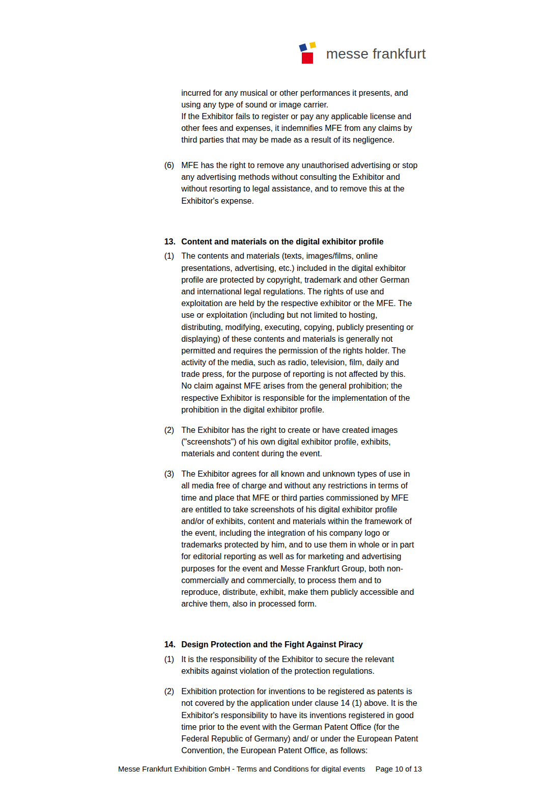messe frankfurt
incurred for any musical or other performances it presents, and using any type of sound or image carrier.
If the Exhibitor fails to register or pay any applicable license and other fees and expenses, it indemnifies MFE from any claims by third parties that may be made as a result of its negligence.
(6) MFE has the right to remove any unauthorised advertising or stop any advertising methods without consulting the Exhibitor and without resorting to legal assistance, and to remove this at the Exhibitor's expense.
13. Content and materials on the digital exhibitor profile
(1) The contents and materials (texts, images/films, online presentations, advertising, etc.) included in the digital exhibitor profile are protected by copyright, trademark and other German and international legal regulations. The rights of use and exploitation are held by the respective exhibitor or the MFE. The use or exploitation (including but not limited to hosting, distributing, modifying, executing, copying, publicly presenting or displaying) of these contents and materials is generally not permitted and requires the permission of the rights holder. The activity of the media, such as radio, television, film, daily and trade press, for the purpose of reporting is not affected by this. No claim against MFE arises from the general prohibition; the respective Exhibitor is responsible for the implementation of the prohibition in the digital exhibitor profile.
(2) The Exhibitor has the right to create or have created images ("screenshots") of his own digital exhibitor profile, exhibits, materials and content during the event.
(3) The Exhibitor agrees for all known and unknown types of use in all media free of charge and without any restrictions in terms of time and place that MFE or third parties commissioned by MFE are entitled to take screenshots of his digital exhibitor profile and/or of exhibits, content and materials within the framework of the event, including the integration of his company logo or trademarks protected by him, and to use them in whole or in part for editorial reporting as well as for marketing and advertising purposes for the event and Messe Frankfurt Group, both non-commercially and commercially, to process them and to reproduce, distribute, exhibit, make them publicly accessible and archive them, also in processed form.
14. Design Protection and the Fight Against Piracy
(1) It is the responsibility of the Exhibitor to secure the relevant exhibits against violation of the protection regulations.
(2) Exhibition protection for inventions to be registered as patents is not covered by the application under clause 14 (1) above. It is the Exhibitor's responsibility to have its inventions registered in good time prior to the event with the German Patent Office (for the Federal Republic of Germany) and/ or under the European Patent Convention, the European Patent Office, as follows:
Messe Frankfurt Exhibition GmbH - Terms and Conditions for digital events Page 10 of 13